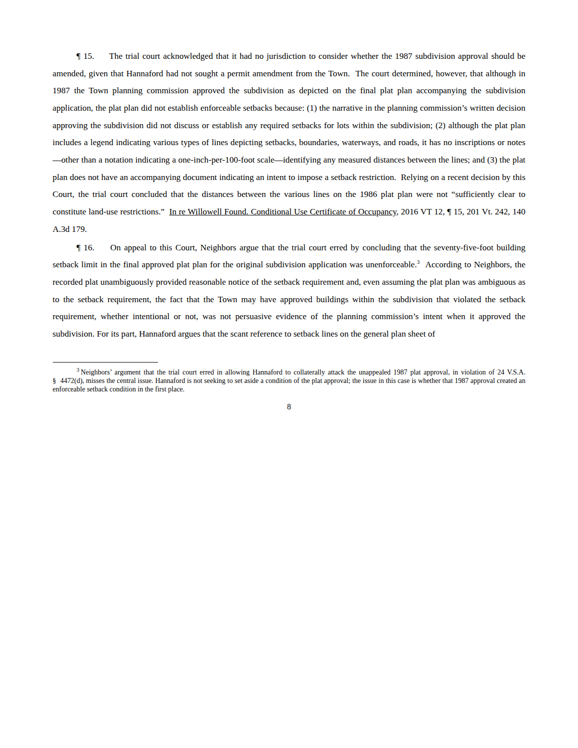¶ 15. The trial court acknowledged that it had no jurisdiction to consider whether the 1987 subdivision approval should be amended, given that Hannaford had not sought a permit amendment from the Town. The court determined, however, that although in 1987 the Town planning commission approved the subdivision as depicted on the final plat plan accompanying the subdivision application, the plat plan did not establish enforceable setbacks because: (1) the narrative in the planning commission’s written decision approving the subdivision did not discuss or establish any required setbacks for lots within the subdivision; (2) although the plat plan includes a legend indicating various types of lines depicting setbacks, boundaries, waterways, and roads, it has no inscriptions or notes—other than a notation indicating a one-inch-per-100-foot scale—identifying any measured distances between the lines; and (3) the plat plan does not have an accompanying document indicating an intent to impose a setback restriction. Relying on a recent decision by this Court, the trial court concluded that the distances between the various lines on the 1986 plat plan were not “sufficiently clear to constitute land-use restrictions.” In re Willowell Found. Conditional Use Certificate of Occupancy, 2016 VT 12, ¶ 15, 201 Vt. 242, 140 A.3d 179.
¶ 16. On appeal to this Court, Neighbors argue that the trial court erred by concluding that the seventy-five-foot building setback limit in the final approved plat plan for the original subdivision application was unenforceable.3 According to Neighbors, the recorded plat unambiguously provided reasonable notice of the setback requirement and, even assuming the plat plan was ambiguous as to the setback requirement, the fact that the Town may have approved buildings within the subdivision that violated the setback requirement, whether intentional or not, was not persuasive evidence of the planning commission’s intent when it approved the subdivision. For its part, Hannaford argues that the scant reference to setback lines on the general plan sheet of
3Neighbors’ argument that the trial court erred in allowing Hannaford to collaterally attack the unappealed 1987 plat approval, in violation of 24 V.S.A. §4472(d), misses the central issue. Hannaford is not seeking to set aside a condition of the plat approval; the issue in this case is whether that 1987 approval created an enforceable setback condition in the first place.
8